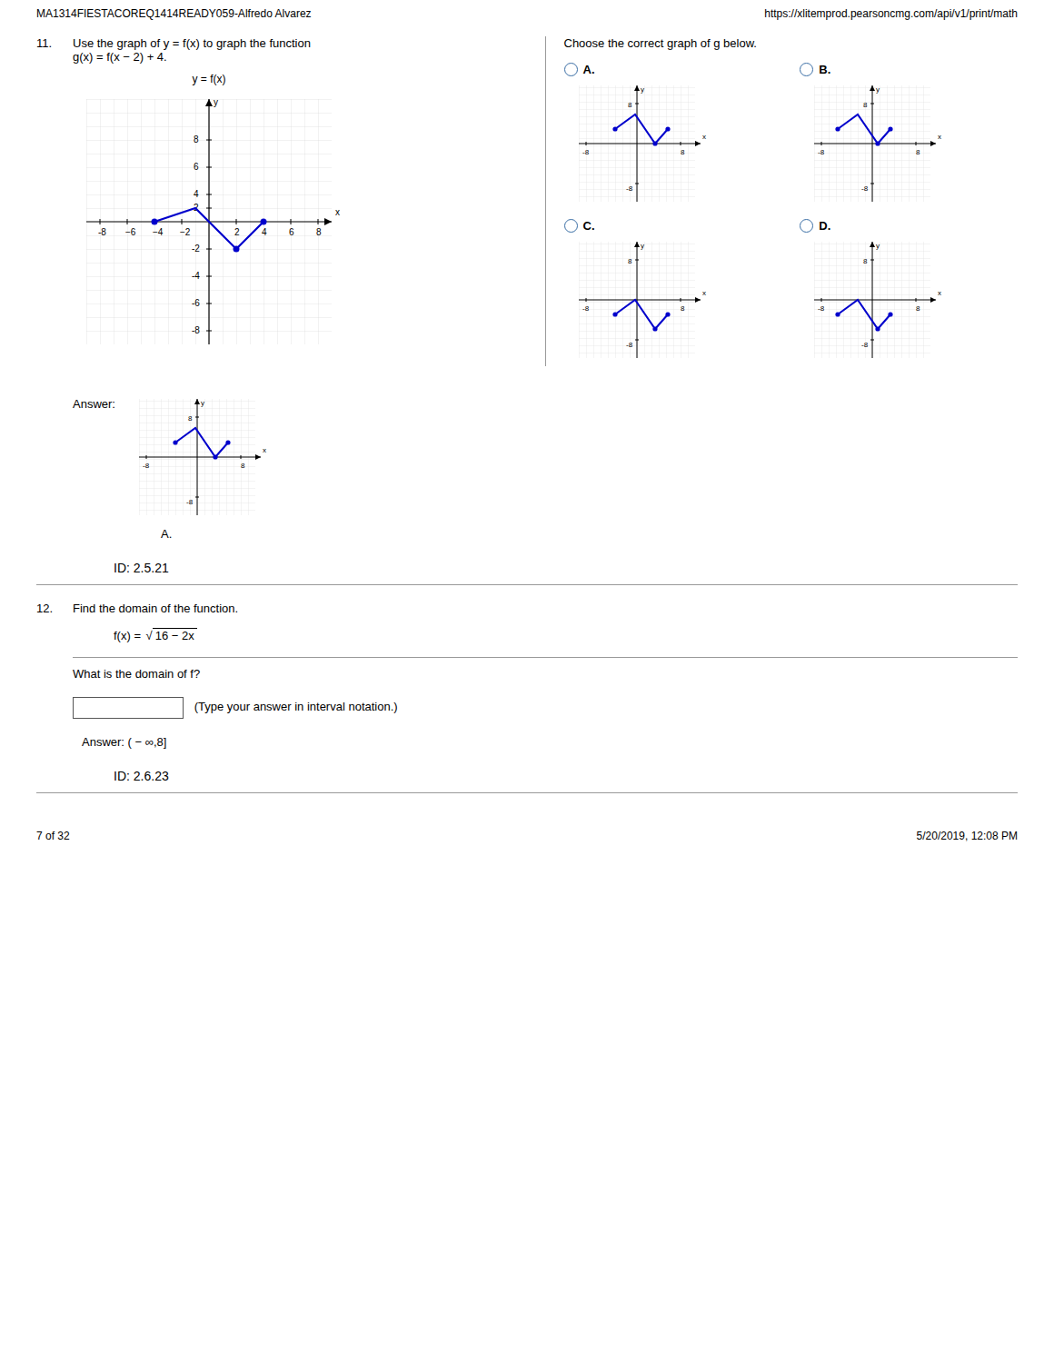MA1314FIESTACOREQ1414READY059-Alfredo Alvarez
https://xlitemprod.pearsoncmg.com/api/v1/print/math
11.
Use the graph of y = f(x) to graph the function
g(x) = f(x − 2) + 4.
y = f(x)
x y -8 −6 −4 −2 2 4 6 8 8 6 4 2 -2 -4 -6 -8
Choose the correct graph of g below.
A.
x y -8 8 8 -8
B.
x y -8 8 8 -8
C.
x y -8 8 8 -8
D.
x y -8 8 8 -8
Answer:
x y -8 8 8 -8
A.
ID: 2.5.21
12.
Find the domain of the function.
f(x) = √16 − 2x
What is the domain of f?
(Type your answer in interval notation.)
Answer: ( − ∞,8]
ID: 2.6.23
7 of 32
5/20/2019, 12:08 PM